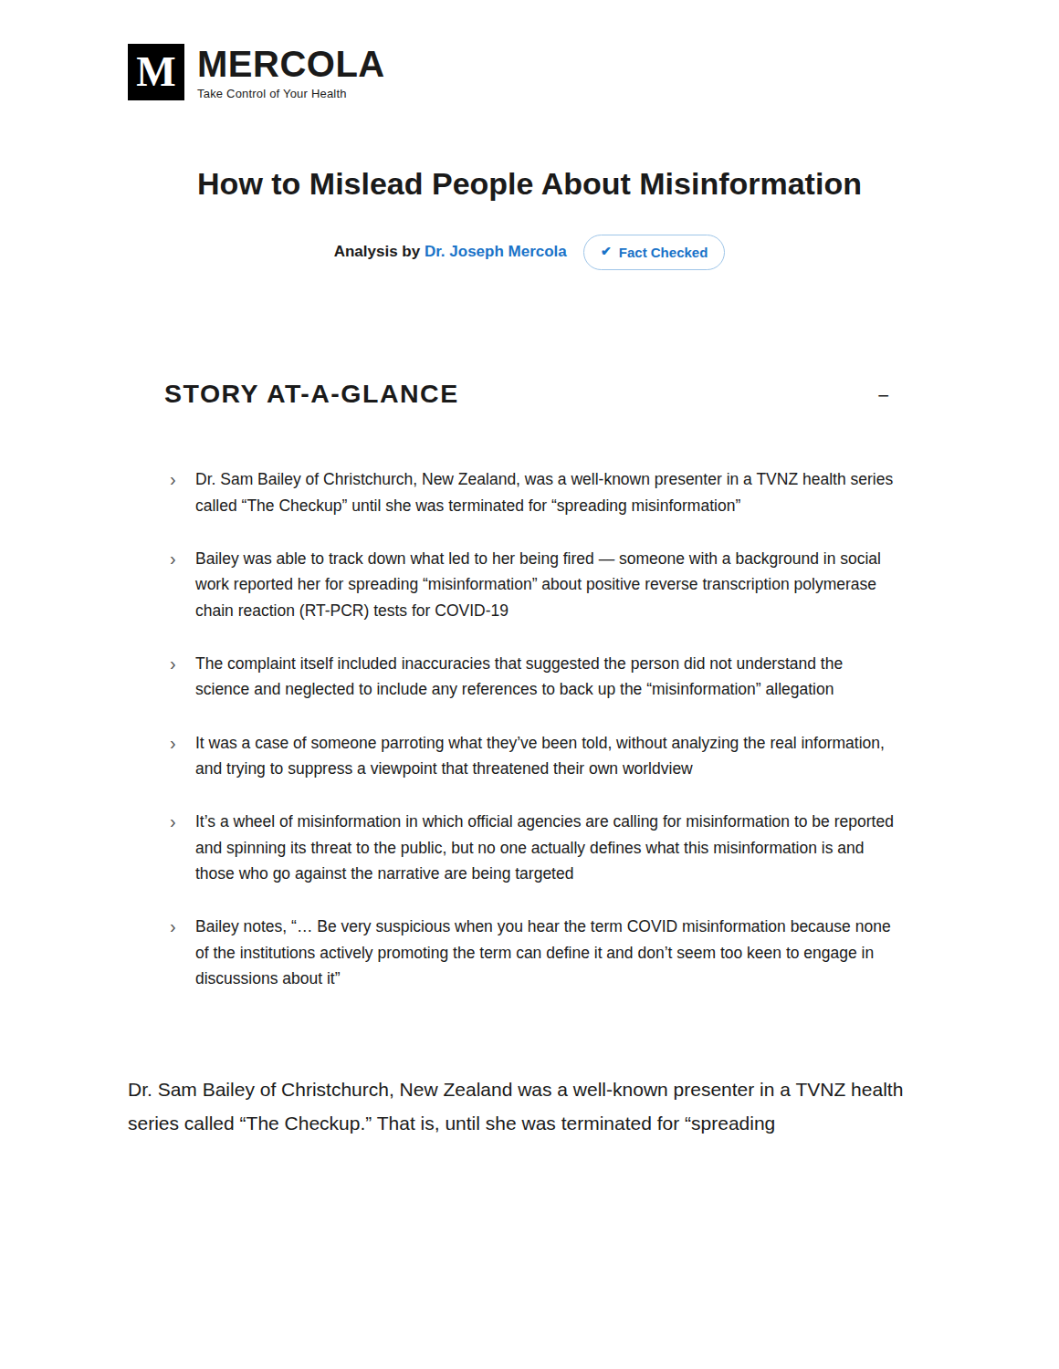M MERCOLA Take Control of Your Health
How to Mislead People About Misinformation
Analysis by Dr. Joseph Mercola ✔ Fact Checked
STORY AT-A-GLANCE
−
Dr. Sam Bailey of Christchurch, New Zealand, was a well-known presenter in a TVNZ health series called “The Checkup” until she was terminated for “spreading misinformation”
Bailey was able to track down what led to her being fired — someone with a background in social work reported her for spreading “misinformation” about positive reverse transcription polymerase chain reaction (RT-PCR) tests for COVID-19
The complaint itself included inaccuracies that suggested the person did not understand the science and neglected to include any references to back up the “misinformation” allegation
It was a case of someone parroting what they’ve been told, without analyzing the real information, and trying to suppress a viewpoint that threatened their own worldview
It’s a wheel of misinformation in which official agencies are calling for misinformation to be reported and spinning its threat to the public, but no one actually defines what this misinformation is and those who go against the narrative are being targeted
Bailey notes, “… Be very suspicious when you hear the term COVID misinformation because none of the institutions actively promoting the term can define it and don’t seem too keen to engage in discussions about it”
Dr. Sam Bailey of Christchurch, New Zealand was a well-known presenter in a TVNZ health series called “The Checkup.” That is, until she was terminated for “spreading